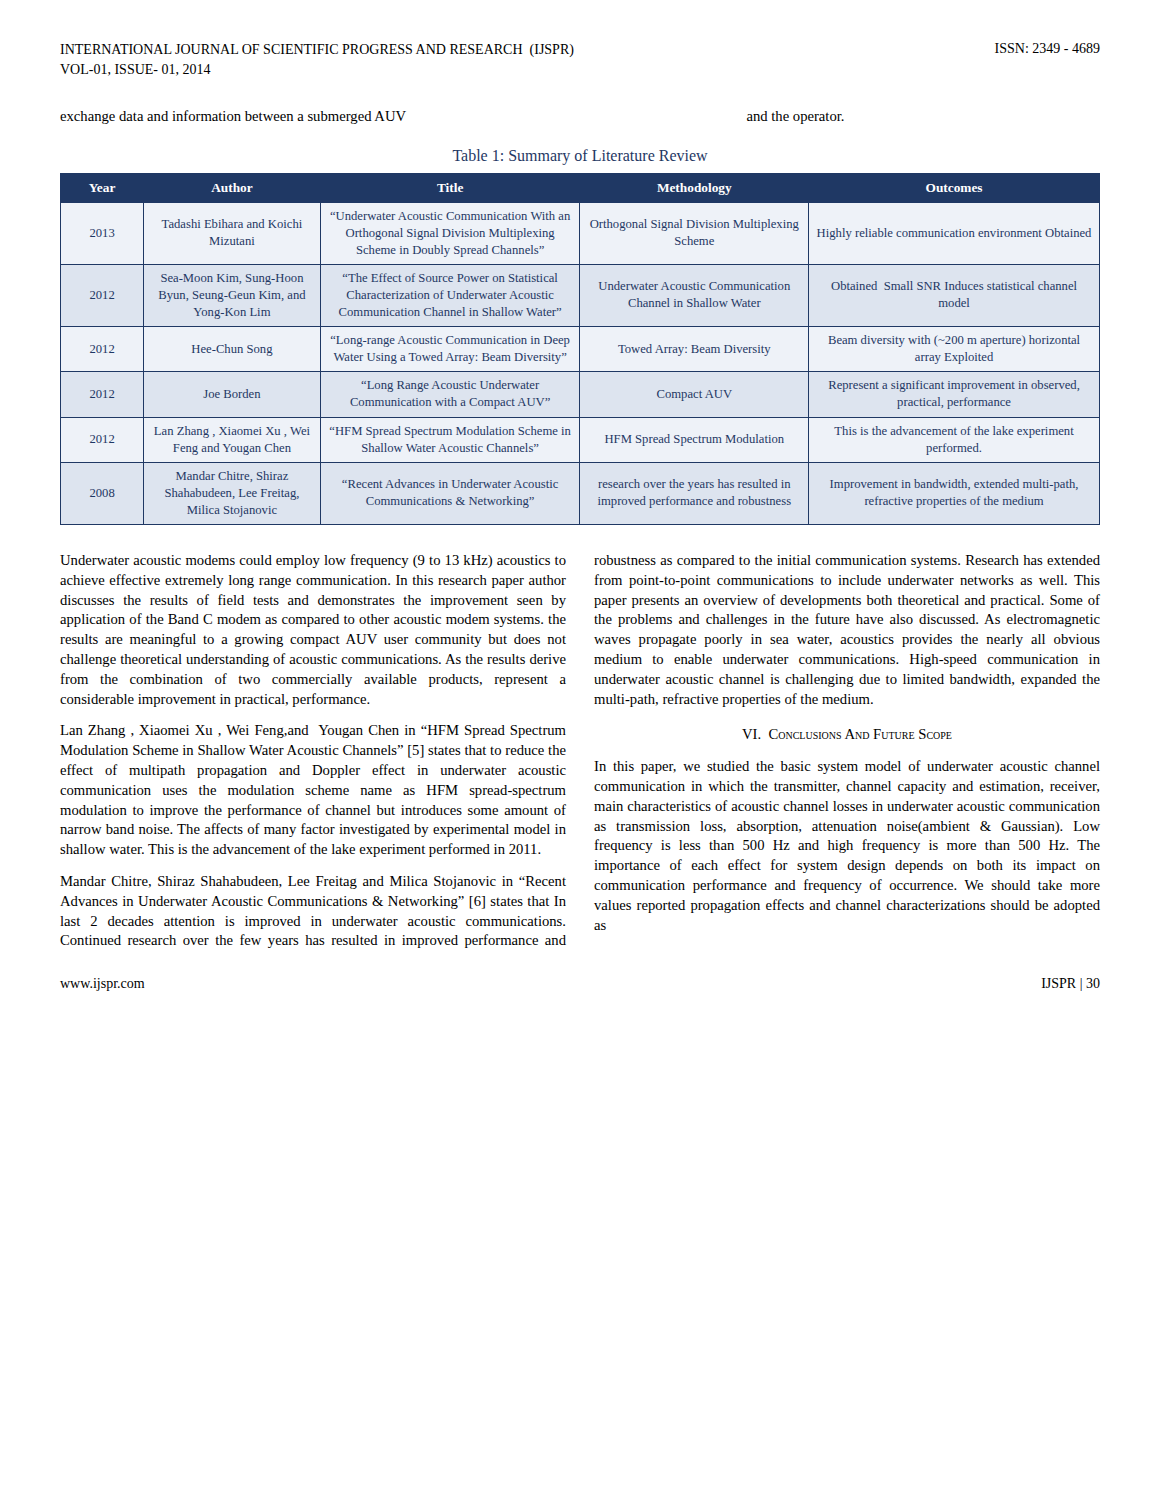International Journal of Scientific Progress and Research (IJSPR)
Vol-01, Issue- 01, 2014
ISSN: 2349 - 4689
exchange data and information between a submerged AUV
and the operator.
Table 1: Summary of Literature Review
| Year | Author | Title | Methodology | Outcomes |
| --- | --- | --- | --- | --- |
| 2013 | Tadashi Ebihara and Koichi Mizutani | “Underwater Acoustic Communication With an Orthogonal Signal Division Multiplexing Scheme in Doubly Spread Channels” | Orthogonal Signal Division Multiplexing Scheme | Highly reliable communication environment Obtained |
| 2012 | Sea-Moon Kim, Sung-Hoon Byun, Seung-Geun Kim, and Yong-Kon Lim | “The Effect of Source Power on Statistical Characterization of Underwater Acoustic Communication Channel in Shallow Water” | Underwater Acoustic Communication Channel in Shallow Water | Obtained Small SNR Induces statistical channel model |
| 2012 | Hee-Chun Song | “Long-range Acoustic Communication in Deep Water Using a Towed Array: Beam Diversity” | Towed Array: Beam Diversity | Beam diversity with (~200 m aperture) horizontal array Exploited |
| 2012 | Joe Borden | “Long Range Acoustic Underwater Communication with a Compact AUV” | Compact AUV | Represent a significant improvement in observed, practical, performance |
| 2012 | Lan Zhang , Xiaomei Xu , Wei Feng and Yougan Chen | “HFM Spread Spectrum Modulation Scheme in Shallow Water Acoustic Channels” | HFM Spread Spectrum Modulation | This is the advancement of the lake experiment performed. |
| 2008 | Mandar Chitre, Shiraz Shahabudeen, Lee Freitag, Milica Stojanovic | “Recent Advances in Underwater Acoustic Communications & Networking” | research over the years has resulted in improved performance and robustness | Improvement in bandwidth, extended multi-path, refractive properties of the medium |
Underwater acoustic modems could employ low frequency (9 to 13 kHz) acoustics to achieve effective extremely long range communication. In this research paper author discusses the results of field tests and demonstrates the improvement seen by application of the Band C modem as compared to other acoustic modem systems. the results are meaningful to a growing compact AUV user community but does not challenge theoretical understanding of acoustic communications. As the results derive from the combination of two commercially available products, represent a considerable improvement in practical, performance.
Lan Zhang , Xiaomei Xu , Wei Feng,and Yougan Chen in “HFM Spread Spectrum Modulation Scheme in Shallow Water Acoustic Channels” [5] states that to reduce the effect of multipath propagation and Doppler effect in underwater acoustic communication uses the modulation scheme name as HFM spread-spectrum modulation to improve the performance of channel but introduces some amount of narrow band noise. The affects of many factor investigated by experimental model in shallow water. This is the advancement of the lake experiment performed in 2011.
Mandar Chitre, Shiraz Shahabudeen, Lee Freitag and Milica Stojanovic in “Recent Advances in Underwater Acoustic Communications & Networking” [6] states that In last 2 decades attention is improved in underwater acoustic communications. Continued research over the few years has resulted in improved performance and robustness as compared to the initial communication systems. Research has extended from point-to-point communications to include underwater networks as well. This paper presents an overview of developments both theoretical and practical. Some of the problems and challenges in the future have also discussed. As electromagnetic waves propagate poorly in sea water, acoustics provides the nearly all obvious medium to enable underwater communications. High-speed communication in underwater acoustic channel is challenging due to limited bandwidth, expanded the multi-path, refractive properties of the medium.
VI. Conclusions And Future Scope
In this paper, we studied the basic system model of underwater acoustic channel communication in which the transmitter, channel capacity and estimation, receiver, main characteristics of acoustic channel losses in underwater acoustic communication as transmission loss, absorption, attenuation noise(ambient & Gaussian). Low frequency is less than 500 Hz and high frequency is more than 500 Hz. The importance of each effect for system design depends on both its impact on communication performance and frequency of occurrence. We should take more values reported propagation effects and channel characterizations should be adopted as
www.ijspr.com
IJSPR | 30